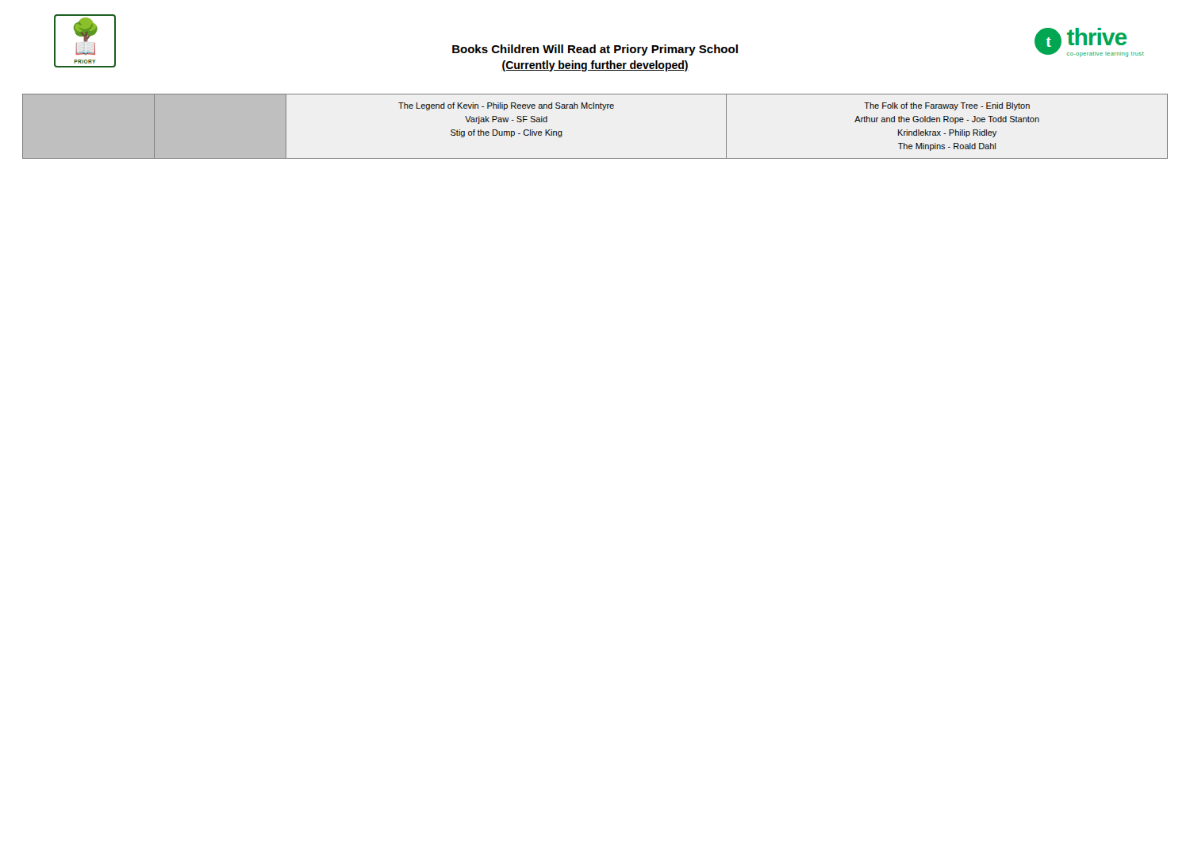🌳
📖
PRIORY
Books Children Will Read at Priory Primary School
(Currently being further developed)
t
thrive
co-operative learning trust
| | | The Legend of Kevin - Philip Reeve and Sarah McIntyre Varjak Paw - SF Said Stig of the Dump - Clive King | The Folk of the Faraway Tree - Enid Blyton Arthur and the Golden Rope - Joe Todd Stanton Krindlekrax - Philip Ridley The Minpins - Roald Dahl |